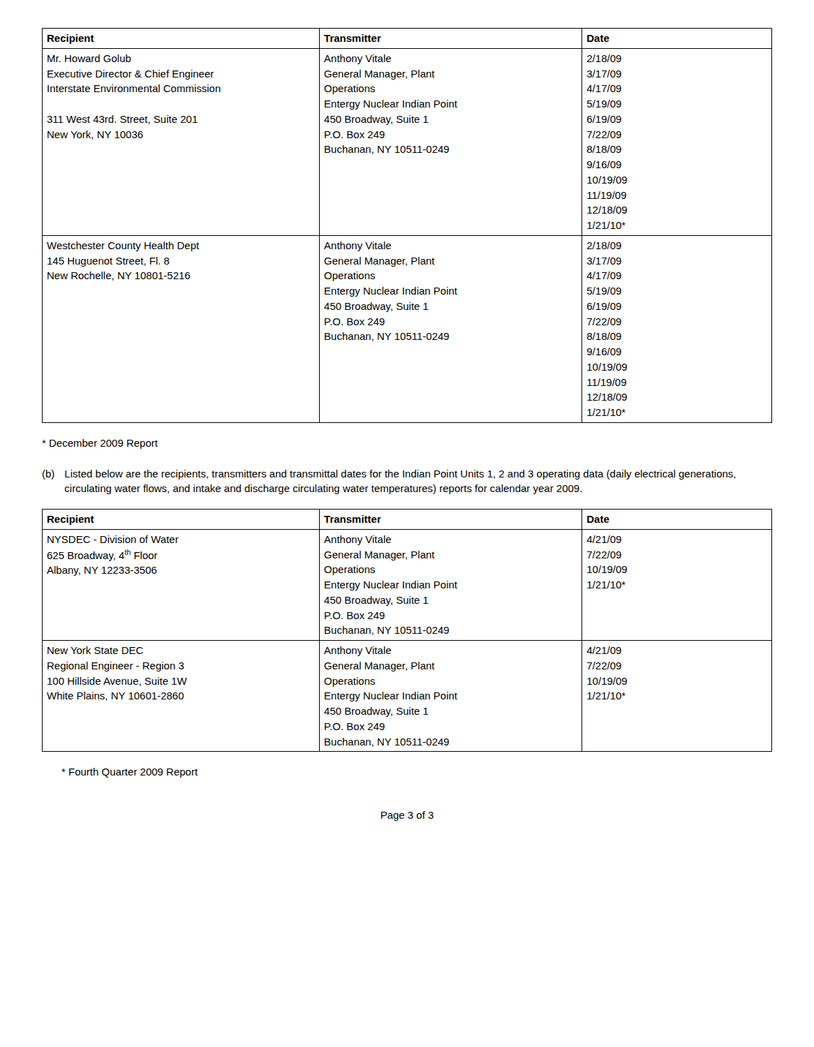| Recipient | Transmitter | Date |
| --- | --- | --- |
| Mr. Howard Golub Executive Director & Chief Engineer Interstate Environmental Commission 311 West 43rd. Street, Suite 201 New York, NY 10036 | Anthony Vitale General Manager, Plant Operations Entergy Nuclear Indian Point 450 Broadway, Suite 1 P.O. Box 249 Buchanan, NY 10511-0249 | 2/18/09 3/17/09 4/17/09 5/19/09 6/19/09 7/22/09 8/18/09 9/16/09 10/19/09 11/19/09 12/18/09 1/21/10* |
| Westchester County Health Dept 145 Huguenot Street, Fl. 8 New Rochelle, NY 10801-5216 | Anthony Vitale General Manager, Plant Operations Entergy Nuclear Indian Point 450 Broadway, Suite 1 P.O. Box 249 Buchanan, NY 10511-0249 | 2/18/09 3/17/09 4/17/09 5/19/09 6/19/09 7/22/09 8/18/09 9/16/09 10/19/09 11/19/09 12/18/09 1/21/10* |
* December 2009 Report
(b) Listed below are the recipients, transmitters and transmittal dates for the Indian Point Units 1, 2 and 3 operating data (daily electrical generations, circulating water flows, and intake and discharge circulating water temperatures) reports for calendar year 2009.
| Recipient | Transmitter | Date |
| --- | --- | --- |
| NYSDEC - Division of Water 625 Broadway, 4 th Floor Albany, NY 12233-3506 | Anthony Vitale General Manager, Plant Operations Entergy Nuclear Indian Point 450 Broadway, Suite 1 P.O. Box 249 Buchanan, NY 10511-0249 | 4/21/09 7/22/09 10/19/09 1/21/10* |
| New York State DEC Regional Engineer - Region 3 100 Hillside Avenue, Suite 1W White Plains, NY 10601-2860 | Anthony Vitale General Manager, Plant Operations Entergy Nuclear Indian Point 450 Broadway, Suite 1 P.O. Box 249 Buchanan, NY 10511-0249 | 4/21/09 7/22/09 10/19/09 1/21/10* |
* Fourth Quarter 2009 Report
Page 3 of 3